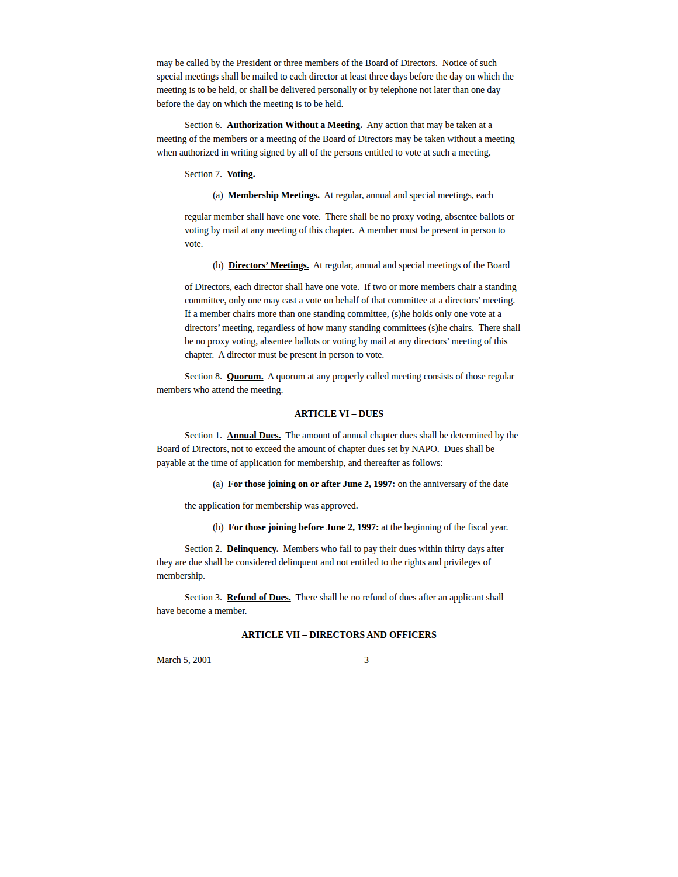may be called by the President or three members of the Board of Directors. Notice of such special meetings shall be mailed to each director at least three days before the day on which the meeting is to be held, or shall be delivered personally or by telephone not later than one day before the day on which the meeting is to be held.
Section 6. Authorization Without a Meeting. Any action that may be taken at a meeting of the members or a meeting of the Board of Directors may be taken without a meeting when authorized in writing signed by all of the persons entitled to vote at such a meeting.
Section 7. Voting.
(a) Membership Meetings. At regular, annual and special meetings, each
regular member shall have one vote. There shall be no proxy voting, absentee ballots or voting by mail at any meeting of this chapter. A member must be present in person to vote.
(b) Directors’ Meetings. At regular, annual and special meetings of the Board
of Directors, each director shall have one vote. If two or more members chair a standing committee, only one may cast a vote on behalf of that committee at a directors’ meeting. If a member chairs more than one standing committee, (s)he holds only one vote at a directors’ meeting, regardless of how many standing committees (s)he chairs. There shall be no proxy voting, absentee ballots or voting by mail at any directors’ meeting of this chapter. A director must be present in person to vote.
Section 8. Quorum. A quorum at any properly called meeting consists of those regular members who attend the meeting.
ARTICLE VI – DUES
Section 1. Annual Dues. The amount of annual chapter dues shall be determined by the Board of Directors, not to exceed the amount of chapter dues set by NAPO. Dues shall be payable at the time of application for membership, and thereafter as follows:
(a) For those joining on or after June 2, 1997: on the anniversary of the date
the application for membership was approved.
(b) For those joining before June 2, 1997: at the beginning of the fiscal year.
Section 2. Delinquency. Members who fail to pay their dues within thirty days after they are due shall be considered delinquent and not entitled to the rights and privileges of membership.
Section 3. Refund of Dues. There shall be no refund of dues after an applicant shall have become a member.
ARTICLE VII – DIRECTORS AND OFFICERS
March 5, 2001
3